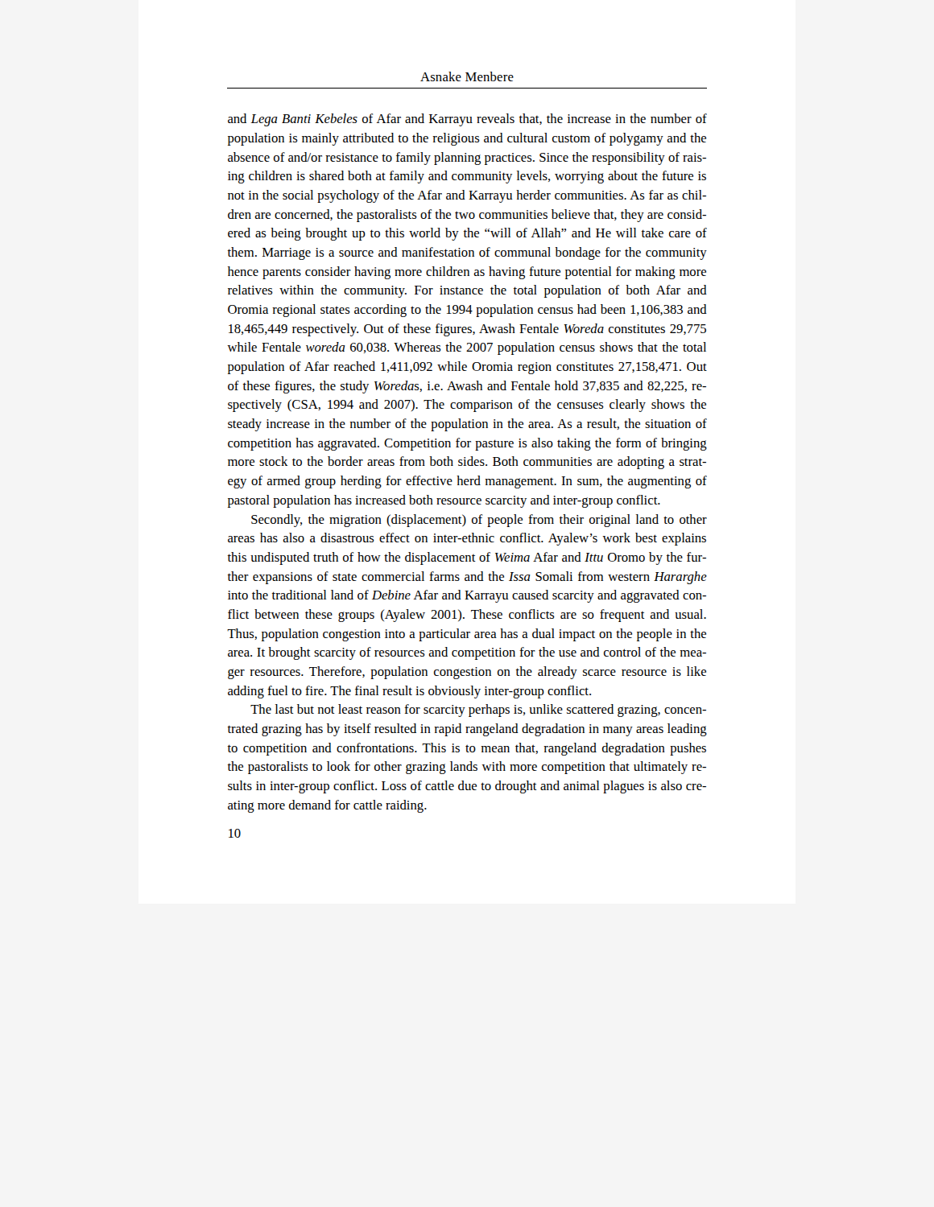Asnake Menbere
and Lega Banti Kebeles of Afar and Karrayu reveals that, the increase in the number of population is mainly attributed to the religious and cultural custom of polygamy and the absence of and/or resistance to family planning practices. Since the responsibility of raising children is shared both at family and community levels, worrying about the future is not in the social psychology of the Afar and Karrayu herder communities. As far as children are concerned, the pastoralists of the two communities believe that, they are considered as being brought up to this world by the “will of Allah” and He will take care of them. Marriage is a source and manifestation of communal bondage for the community hence parents consider having more children as having future potential for making more relatives within the community. For instance the total population of both Afar and Oromia regional states according to the 1994 population census had been 1,106,383 and 18,465,449 respectively. Out of these figures, Awash Fentale Woreda constitutes 29,775 while Fentale woreda 60,038. Whereas the 2007 population census shows that the total population of Afar reached 1,411,092 while Oromia region constitutes 27,158,471. Out of these figures, the study Woredas, i.e. Awash and Fentale hold 37,835 and 82,225, respectively (CSA, 1994 and 2007). The comparison of the censuses clearly shows the steady increase in the number of the population in the area. As a result, the situation of competition has aggravated. Competition for pasture is also taking the form of bringing more stock to the border areas from both sides. Both communities are adopting a strategy of armed group herding for effective herd management. In sum, the augmenting of pastoral population has increased both resource scarcity and inter-group conflict.
Secondly, the migration (displacement) of people from their original land to other areas has also a disastrous effect on inter-ethnic conflict. Ayalew’s work best explains this undisputed truth of how the displacement of Weima Afar and Ittu Oromo by the further expansions of state commercial farms and the Issa Somali from western Hararghe into the traditional land of Debine Afar and Karrayu caused scarcity and aggravated conflict between these groups (Ayalew 2001). These conflicts are so frequent and usual. Thus, population congestion into a particular area has a dual impact on the people in the area. It brought scarcity of resources and competition for the use and control of the meager resources. Therefore, population congestion on the already scarce resource is like adding fuel to fire. The final result is obviously inter-group conflict.
The last but not least reason for scarcity perhaps is, unlike scattered grazing, concentrated grazing has by itself resulted in rapid rangeland degradation in many areas leading to competition and confrontations. This is to mean that, rangeland degradation pushes the pastoralists to look for other grazing lands with more competition that ultimately results in inter-group conflict. Loss of cattle due to drought and animal plagues is also creating more demand for cattle raiding.
10